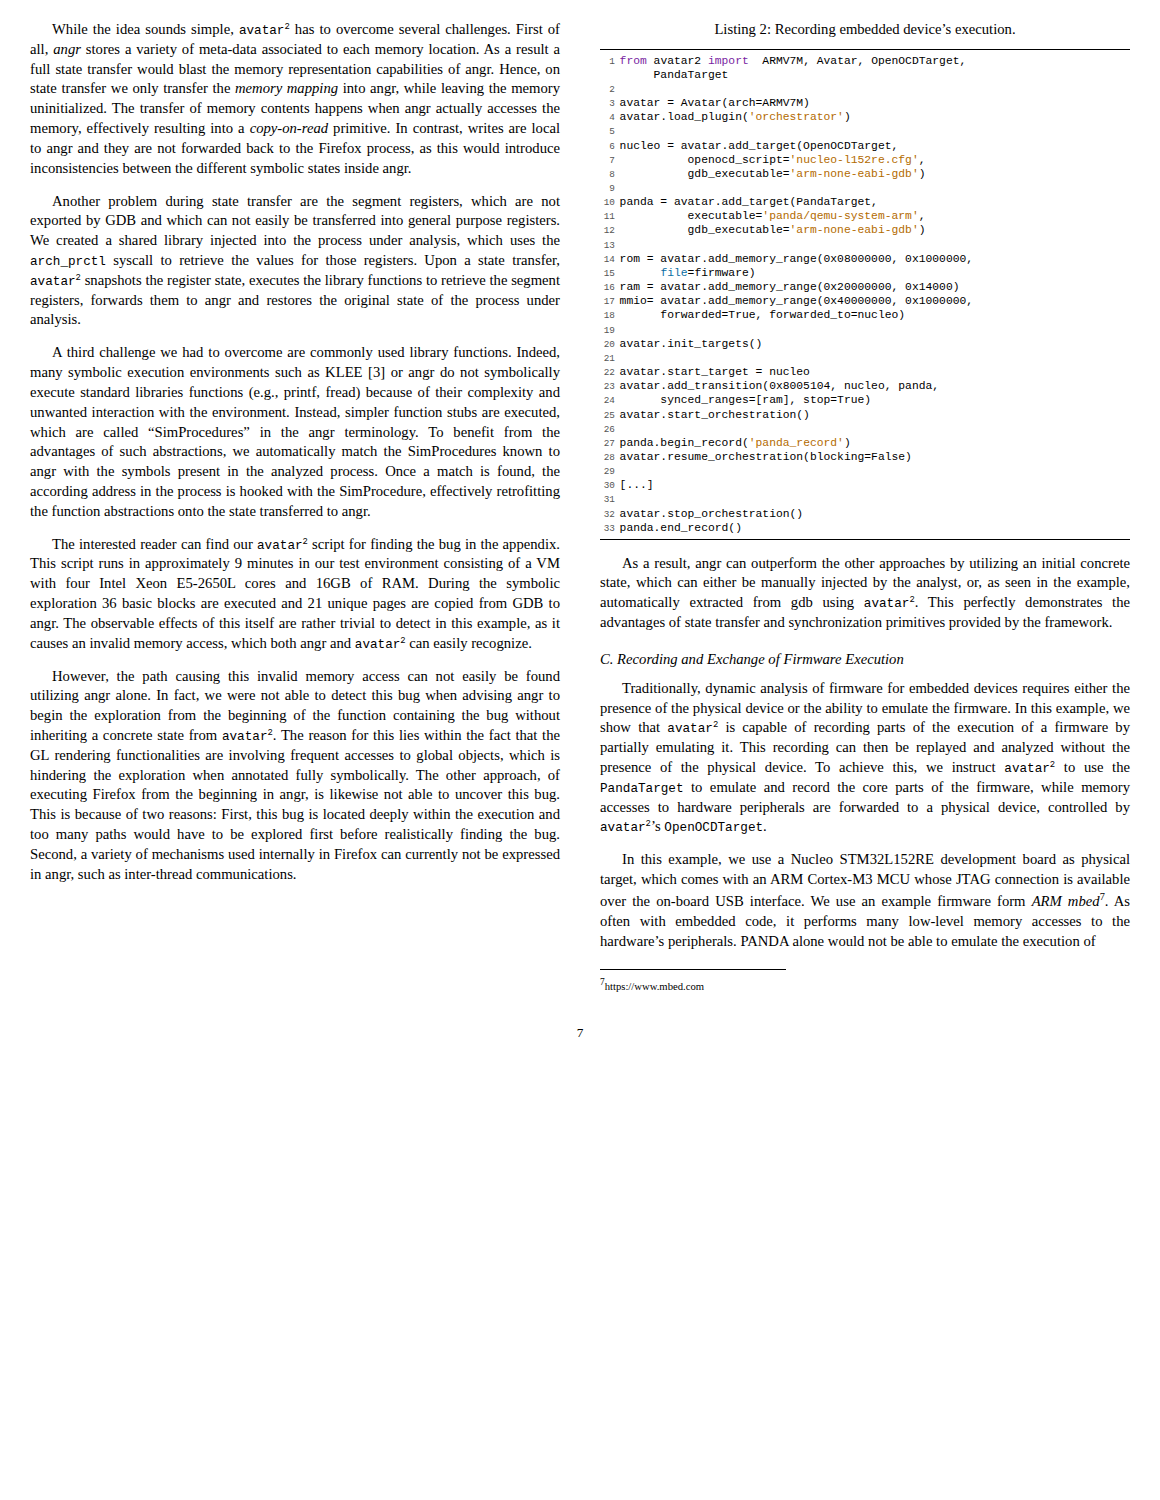While the idea sounds simple, avatar2 has to overcome several challenges. First of all, angr stores a variety of meta-data associated to each memory location. As a result a full state transfer would blast the memory representation capabilities of angr. Hence, on state transfer we only transfer the memory mapping into angr, while leaving the memory uninitialized. The transfer of memory contents happens when angr actually accesses the memory, effectively resulting into a copy-on-read primitive. In contrast, writes are local to angr and they are not forwarded back to the Firefox process, as this would introduce inconsistencies between the different symbolic states inside angr.
Another problem during state transfer are the segment registers, which are not exported by GDB and which can not easily be transferred into general purpose registers. We created a shared library injected into the process under analysis, which uses the arch_prctl syscall to retrieve the values for those registers. Upon a state transfer, avatar2 snapshots the register state, executes the library functions to retrieve the segment registers, forwards them to angr and restores the original state of the process under analysis.
A third challenge we had to overcome are commonly used library functions. Indeed, many symbolic execution environments such as KLEE [3] or angr do not symbolically execute standard libraries functions (e.g., printf, fread) because of their complexity and unwanted interaction with the environment. Instead, simpler function stubs are executed, which are called “SimProcedures” in the angr terminology. To benefit from the advantages of such abstractions, we automatically match the SimProcedures known to angr with the symbols present in the analyzed process. Once a match is found, the according address in the process is hooked with the SimProcedure, effectively retrofitting the function abstractions onto the state transferred to angr.
The interested reader can find our avatar2 script for finding the bug in the appendix. This script runs in approximately 9 minutes in our test environment consisting of a VM with four Intel Xeon E5-2650L cores and 16GB of RAM. During the symbolic exploration 36 basic blocks are executed and 21 unique pages are copied from GDB to angr. The observable effects of this itself are rather trivial to detect in this example, as it causes an invalid memory access, which both angr and avatar2 can easily recognize.
However, the path causing this invalid memory access can not easily be found utilizing angr alone. In fact, we were not able to detect this bug when advising angr to begin the exploration from the beginning of the function containing the bug without inheriting a concrete state from avatar2. The reason for this lies within the fact that the GL rendering functionalities are involving frequent accesses to global objects, which is hindering the exploration when annotated fully symbolically. The other approach, of executing Firefox from the beginning in angr, is likewise not able to uncover this bug. This is because of two reasons: First, this bug is located deeply within the execution and too many paths would have to be explored first before realistically finding the bug. Second, a variety of mechanisms used internally in Firefox can currently not be expressed in angr, such as inter-thread communications.
Listing 2: Recording embedded device’s execution.
1 from avatar2 import  ARMV7M, Avatar, OpenOCDTarget,
     PandaTarget
2
3avatar = Avatar(arch=ARMV7M)
4avatar.load_plugin('orchestrator')
5
6nucleo = avatar.add_target(OpenOCDTarget,
7          openocd_script='nucleo-l152re.cfg',
8          gdb_executable='arm-none-eabi-gdb')
9
10panda = avatar.add_target(PandaTarget,
11          executable='panda/qemu-system-arm',
12          gdb_executable='arm-none-eabi-gdb')
13
14rom = avatar.add_memory_range(0x08000000, 0x1000000,
15      file=firmware)
16ram = avatar.add_memory_range(0x20000000, 0x14000)
17mmio= avatar.add_memory_range(0x40000000, 0x1000000,
18      forwarded=True, forwarded_to=nucleo)
19
20avatar.init_targets()
21
22avatar.start_target = nucleo
23avatar.add_transition(0x8005104, nucleo, panda,
24      synced_ranges=[ram], stop=True)
25avatar.start_orchestration()
26
27panda.begin_record('panda_record')
28avatar.resume_orchestration(blocking=False)
29
30[...]
31
32avatar.stop_orchestration()
33panda.end_record()
As a result, angr can outperform the other approaches by utilizing an initial concrete state, which can either be manually injected by the analyst, or, as seen in the example, automatically extracted from gdb using avatar2. This perfectly demonstrates the advantages of state transfer and synchronization primitives provided by the framework.
C. Recording and Exchange of Firmware Execution
Traditionally, dynamic analysis of firmware for embedded devices requires either the presence of the physical device or the ability to emulate the firmware. In this example, we show that avatar2 is capable of recording parts of the execution of a firmware by partially emulating it. This recording can then be replayed and analyzed without the presence of the physical device. To achieve this, we instruct avatar2 to use the PandaTarget to emulate and record the core parts of the firmware, while memory accesses to hardware peripherals are forwarded to a physical device, controlled by avatar2’s OpenOCDTarget.
In this example, we use a Nucleo STM32L152RE development board as physical target, which comes with an ARM Cortex-M3 MCU whose JTAG connection is available over the on-board USB interface. We use an example firmware form ARM mbed7. As often with embedded code, it performs many low-level memory accesses to the hardware’s peripherals. PANDA alone would not be able to emulate the execution of
7https://www.mbed.com
7